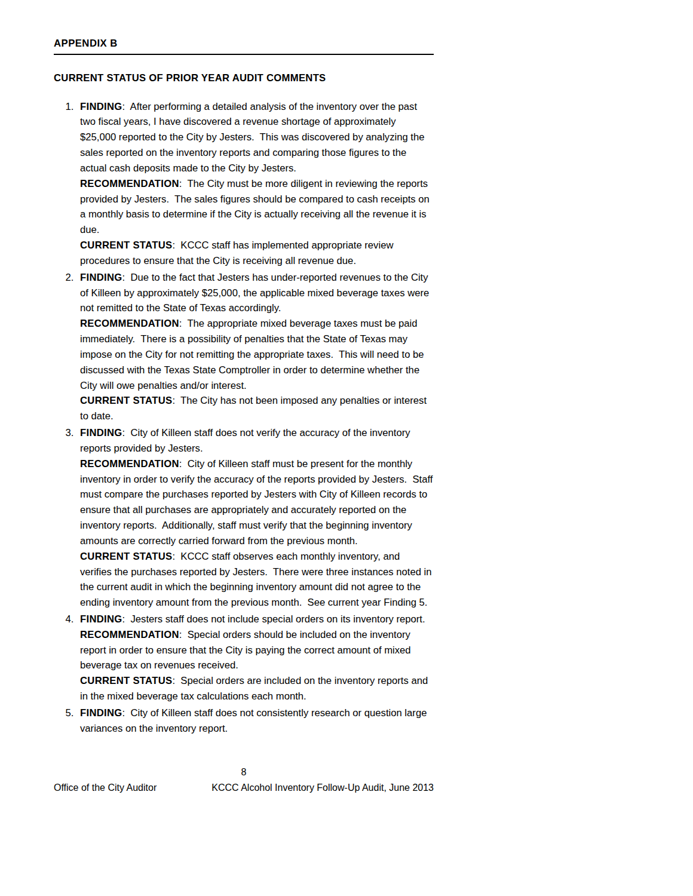APPENDIX B
CURRENT STATUS OF PRIOR YEAR AUDIT COMMENTS
FINDING: After performing a detailed analysis of the inventory over the past two fiscal years, I have discovered a revenue shortage of approximately $25,000 reported to the City by Jesters. This was discovered by analyzing the sales reported on the inventory reports and comparing those figures to the actual cash deposits made to the City by Jesters.
RECOMMENDATION: The City must be more diligent in reviewing the reports provided by Jesters. The sales figures should be compared to cash receipts on a monthly basis to determine if the City is actually receiving all the revenue it is due.
CURRENT STATUS: KCCC staff has implemented appropriate review procedures to ensure that the City is receiving all revenue due.
FINDING: Due to the fact that Jesters has under-reported revenues to the City of Killeen by approximately $25,000, the applicable mixed beverage taxes were not remitted to the State of Texas accordingly.
RECOMMENDATION: The appropriate mixed beverage taxes must be paid immediately. There is a possibility of penalties that the State of Texas may impose on the City for not remitting the appropriate taxes. This will need to be discussed with the Texas State Comptroller in order to determine whether the City will owe penalties and/or interest.
CURRENT STATUS: The City has not been imposed any penalties or interest to date.
FINDING: City of Killeen staff does not verify the accuracy of the inventory reports provided by Jesters.
RECOMMENDATION: City of Killeen staff must be present for the monthly inventory in order to verify the accuracy of the reports provided by Jesters. Staff must compare the purchases reported by Jesters with City of Killeen records to ensure that all purchases are appropriately and accurately reported on the inventory reports. Additionally, staff must verify that the beginning inventory amounts are correctly carried forward from the previous month.
CURRENT STATUS: KCCC staff observes each monthly inventory, and verifies the purchases reported by Jesters. There were three instances noted in the current audit in which the beginning inventory amount did not agree to the ending inventory amount from the previous month. See current year Finding 5.
FINDING: Jesters staff does not include special orders on its inventory report.
RECOMMENDATION: Special orders should be included on the inventory report in order to ensure that the City is paying the correct amount of mixed beverage tax on revenues received.
CURRENT STATUS: Special orders are included on the inventory reports and in the mixed beverage tax calculations each month.
FINDING: City of Killeen staff does not consistently research or question large variances on the inventory report.
8
Office of the City Auditor KCCC Alcohol Inventory Follow-Up Audit, June 2013